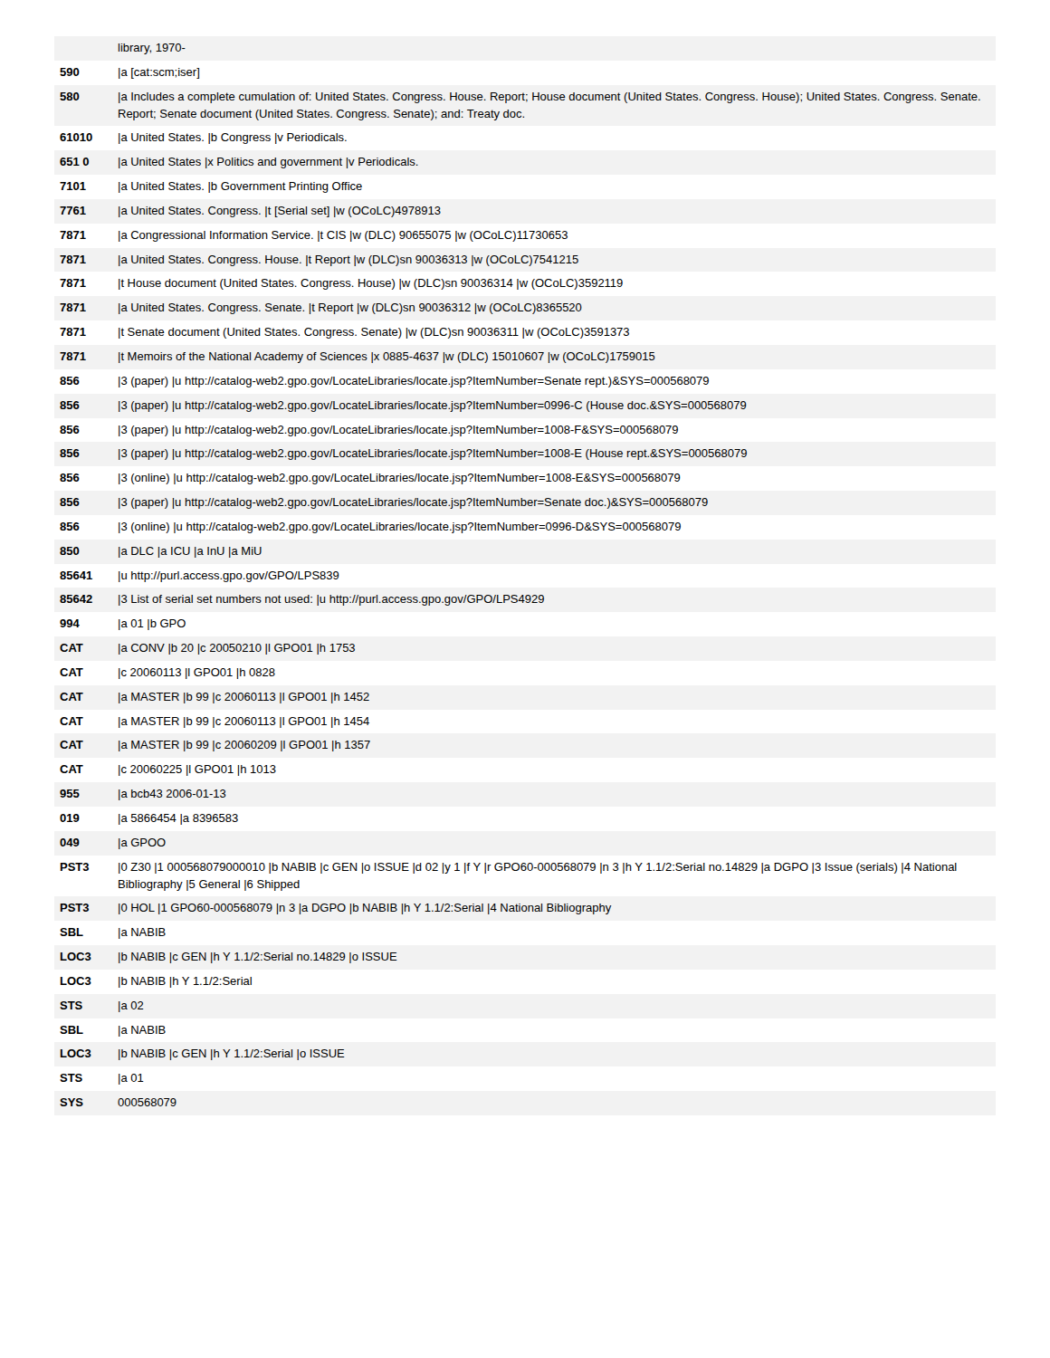| | library, 1970- |
| 590 | /a [cat:scm;iser] |
| 580 | /a Includes a complete cumulation of: United States. Congress. House. Report; House document (United States. Congress. House); United States. Congress. Senate. Report; Senate document (United States. Congress. Senate); and: Treaty doc. |
| 61010 | /a United States. /b Congress /v Periodicals. |
| 651 0 | /a United States /x Politics and government /v Periodicals. |
| 7101 | /a United States. /b Government Printing Office |
| 7761 | /a United States. Congress. /t [Serial set] /w (OCoLC)4978913 |
| 7871 | /a Congressional Information Service. /t CIS /w (DLC) 90655075 /w (OCoLC)11730653 |
| 7871 | /a United States. Congress. House. /t Report /w (DLC)sn 90036313 /w (OCoLC)7541215 |
| 7871 | /t House document (United States. Congress. House) /w (DLC)sn 90036314 /w (OCoLC)3592119 |
| 7871 | /a United States. Congress. Senate. /t Report /w (DLC)sn 90036312 /w (OCoLC)8365520 |
| 7871 | /t Senate document (United States. Congress. Senate) /w (DLC)sn 90036311 /w (OCoLC)3591373 |
| 7871 | /t Memoirs of the National Academy of Sciences /x 0885-4637 /w (DLC) 15010607 /w (OCoLC)1759015 |
| 856 | /3 (paper) /u http://catalog-web2.gpo.gov/LocateLibraries/locate.jsp?ItemNumber=Senate rept.)&SYS=000568079 |
| 856 | /3 (paper) /u http://catalog-web2.gpo.gov/LocateLibraries/locate.jsp?ItemNumber=0996-C (House doc.&SYS=000568079 |
| 856 | /3 (paper) /u http://catalog-web2.gpo.gov/LocateLibraries/locate.jsp?ItemNumber=1008-F&SYS=000568079 |
| 856 | /3 (paper) /u http://catalog-web2.gpo.gov/LocateLibraries/locate.jsp?ItemNumber=1008-E (House rept.&SYS=000568079 |
| 856 | /3 (online) /u http://catalog-web2.gpo.gov/LocateLibraries/locate.jsp?ItemNumber=1008-E&SYS=000568079 |
| 856 | /3 (paper) /u http://catalog-web2.gpo.gov/LocateLibraries/locate.jsp?ItemNumber=Senate doc.)&SYS=000568079 |
| 856 | /3 (online) /u http://catalog-web2.gpo.gov/LocateLibraries/locate.jsp?ItemNumber=0996-D&SYS=000568079 |
| 850 | /a DLC /a ICU /a InU /a MiU |
| 85641 | /u http://purl.access.gpo.gov/GPO/LPS839 |
| 85642 | /3 List of serial set numbers not used: /u http://purl.access.gpo.gov/GPO/LPS4929 |
| 994 | /a 01 /b GPO |
| CAT | /a CONV /b 20 /c 20050210 /l GPO01 /h 1753 |
| CAT | /c 20060113 /l GPO01 /h 0828 |
| CAT | /a MASTER /b 99 /c 20060113 /l GPO01 /h 1452 |
| CAT | /a MASTER /b 99 /c 20060113 /l GPO01 /h 1454 |
| CAT | /a MASTER /b 99 /c 20060209 /l GPO01 /h 1357 |
| CAT | /c 20060225 /l GPO01 /h 1013 |
| 955 | /a bcb43 2006-01-13 |
| 019 | /a 5866454 /a 8396583 |
| 049 | /a GPOO |
| PST3 | /0 Z30 /1 000568079000010 /b NABIB /c GEN /o ISSUE /d 02 /y 1 /f Y /r GPO60-000568079 /n 3 /h Y 1.1/2:Serial no.14829 /a DGPO /3 Issue (serials) /4 National Bibliography /5 General /6 Shipped |
| PST3 | /0 HOL /1 GPO60-000568079 /n 3 /a DGPO /b NABIB /h Y 1.1/2:Serial /4 National Bibliography |
| SBL | /a NABIB |
| LOC3 | /b NABIB /c GEN /h Y 1.1/2:Serial no.14829 /o ISSUE |
| LOC3 | /b NABIB /h Y 1.1/2:Serial |
| STS | /a 02 |
| SBL | /a NABIB |
| LOC3 | /b NABIB /c GEN /h Y 1.1/2:Serial /o ISSUE |
| STS | /a 01 |
| SYS | 000568079 |